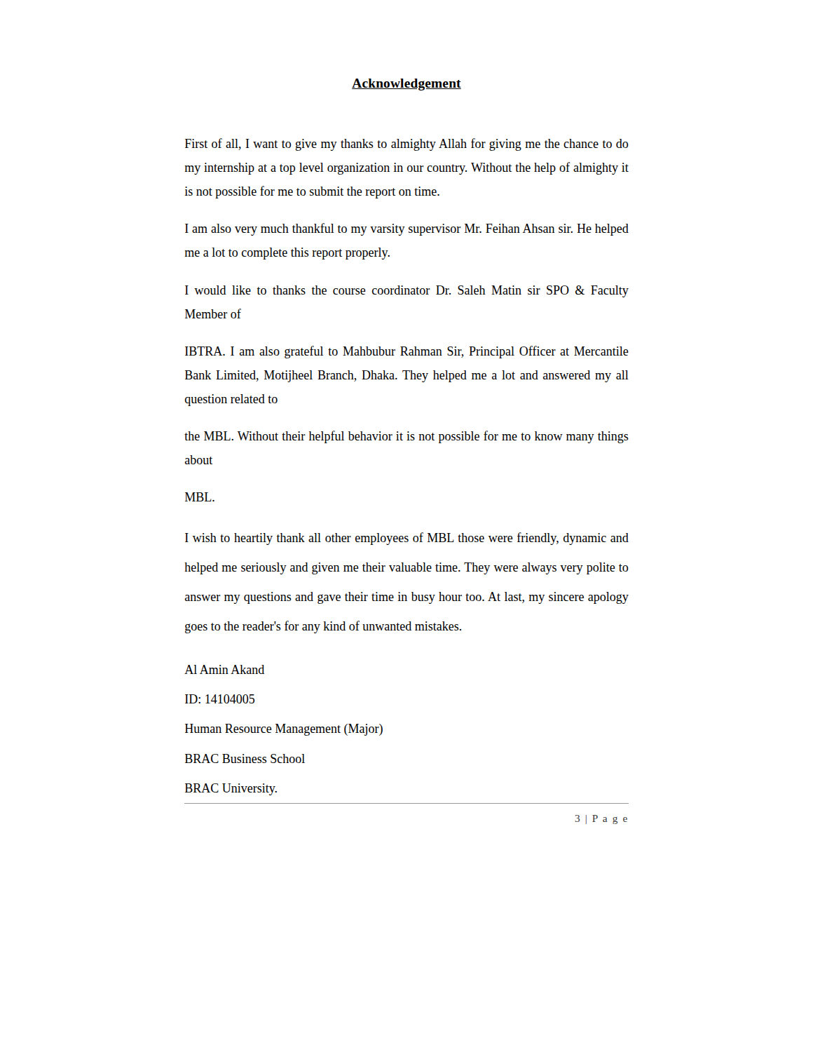Acknowledgement
First of all, I want to give my thanks to almighty Allah for giving me the chance to do my internship at a top level organization in our country. Without the help of almighty it is not possible for me to submit the report on time.
I am also very much thankful to my varsity supervisor Mr. Feihan Ahsan sir. He helped me a lot to complete this report properly.
I would like to thanks the course coordinator Dr. Saleh Matin sir SPO & Faculty Member of
IBTRA. I am also grateful to Mahbubur Rahman Sir, Principal Officer at Mercantile Bank Limited, Motijheel Branch, Dhaka. They helped me a lot and answered my all question related to
the MBL. Without their helpful behavior it is not possible for me to know many things about
MBL.
I wish to heartily thank all other employees of MBL those were friendly, dynamic and helped me seriously and given me their valuable time. They were always very polite to answer my questions and gave their time in busy hour too. At last, my sincere apology goes to the reader's for any kind of unwanted mistakes.
Al Amin Akand
ID: 14104005
Human Resource Management (Major)
BRAC Business School
BRAC University.
3 | P a g e